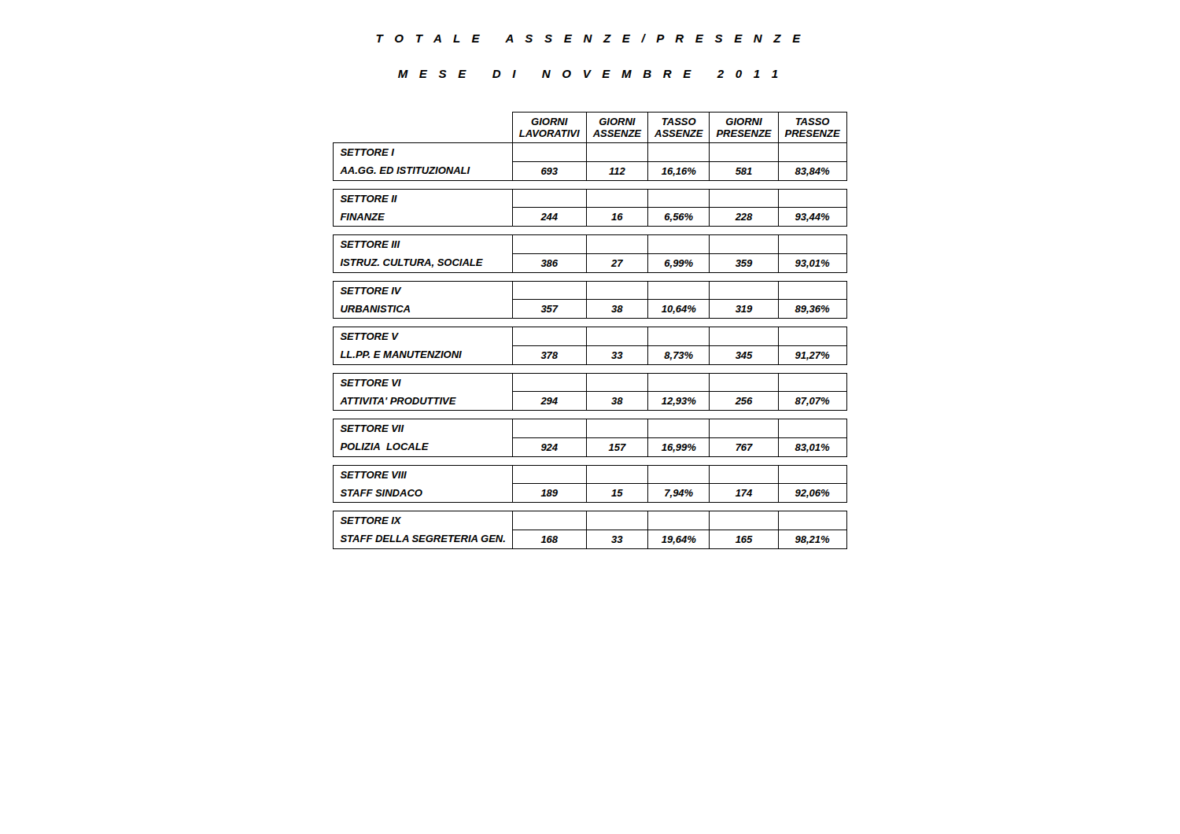T O T A L E A S S E N Z E / P R E S E N Z E
M E S E D I N O V E M B R E 2 0 1 1
| | GIORNI LAVORATIVI | GIORNI ASSENZE | TASSO ASSENZE | GIORNI PRESENZE | TASSO PRESENZE |
| --- | --- | --- | --- | --- | --- |
| SETTORE I | | | | | |
| AA.GG. ED ISTITUZIONALI | 693 | 112 | 16,16% | 581 | 83,84% |
| SETTORE II | | | | | |
| FINANZE | 244 | 16 | 6,56% | 228 | 93,44% |
| SETTORE III | | | | | |
| ISTRUZ. CULTURA, SOCIALE | 386 | 27 | 6,99% | 359 | 93,01% |
| SETTORE IV | | | | | |
| URBANISTICA | 357 | 38 | 10,64% | 319 | 89,36% |
| SETTORE V | | | | | |
| LL.PP. E MANUTENZIONI | 378 | 33 | 8,73% | 345 | 91,27% |
| SETTORE VI | | | | | |
| ATTIVITA' PRODUTTIVE | 294 | 38 | 12,93% | 256 | 87,07% |
| SETTORE VII | | | | | |
| POLIZIA LOCALE | 924 | 157 | 16,99% | 767 | 83,01% |
| SETTORE VIII | | | | | |
| STAFF SINDACO | 189 | 15 | 7,94% | 174 | 92,06% |
| SETTORE IX | | | | | |
| STAFF DELLA SEGRETERIA GEN. | 168 | 33 | 19,64% | 165 | 98,21% |